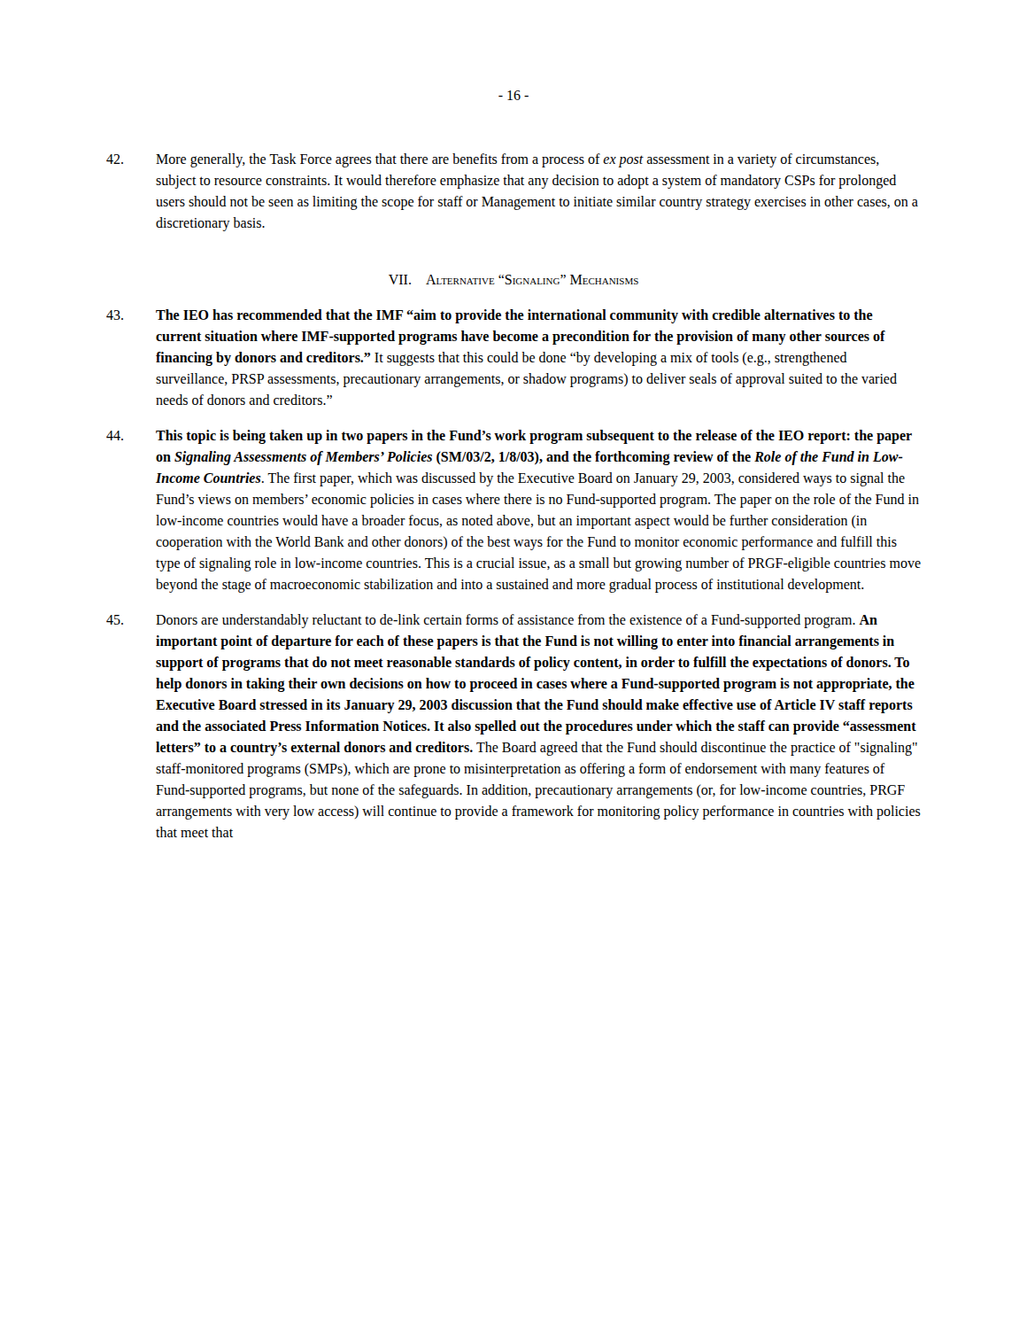- 16 -
42.
More generally, the Task Force agrees that there are benefits from a process of ex post assessment in a variety of circumstances, subject to resource constraints. It would therefore emphasize that any decision to adopt a system of mandatory CSPs for prolonged users should not be seen as limiting the scope for staff or Management to initiate similar country strategy exercises in other cases, on a discretionary basis.
VII. Alternative “Signaling” Mechanisms
43.
The IEO has recommended that the IMF “aim to provide the international community with credible alternatives to the current situation where IMF-supported programs have become a precondition for the provision of many other sources of financing by donors and creditors.” It suggests that this could be done “by developing a mix of tools (e.g., strengthened surveillance, PRSP assessments, precautionary arrangements, or shadow programs) to deliver seals of approval suited to the varied needs of donors and creditors.”
44.
This topic is being taken up in two papers in the Fund’s work program subsequent to the release of the IEO report: the paper on Signaling Assessments of Members’ Policies (SM/03/2, 1/8/03), and the forthcoming review of the Role of the Fund in Low-Income Countries. The first paper, which was discussed by the Executive Board on January 29, 2003, considered ways to signal the Fund’s views on members’ economic policies in cases where there is no Fund-supported program. The paper on the role of the Fund in low-income countries would have a broader focus, as noted above, but an important aspect would be further consideration (in cooperation with the World Bank and other donors) of the best ways for the Fund to monitor economic performance and fulfill this type of signaling role in low-income countries. This is a crucial issue, as a small but growing number of PRGF-eligible countries move beyond the stage of macroeconomic stabilization and into a sustained and more gradual process of institutional development.
45.
Donors are understandably reluctant to de-link certain forms of assistance from the existence of a Fund-supported program. An important point of departure for each of these papers is that the Fund is not willing to enter into financial arrangements in support of programs that do not meet reasonable standards of policy content, in order to fulfill the expectations of donors. To help donors in taking their own decisions on how to proceed in cases where a Fund-supported program is not appropriate, the Executive Board stressed in its January 29, 2003 discussion that the Fund should make effective use of Article IV staff reports and the associated Press Information Notices. It also spelled out the procedures under which the staff can provide “assessment letters” to a country’s external donors and creditors. The Board agreed that the Fund should discontinue the practice of "signaling" staff-monitored programs (SMPs), which are prone to misinterpretation as offering a form of endorsement with many features of Fund-supported programs, but none of the safeguards. In addition, precautionary arrangements (or, for low-income countries, PRGF arrangements with very low access) will continue to provide a framework for monitoring policy performance in countries with policies that meet that